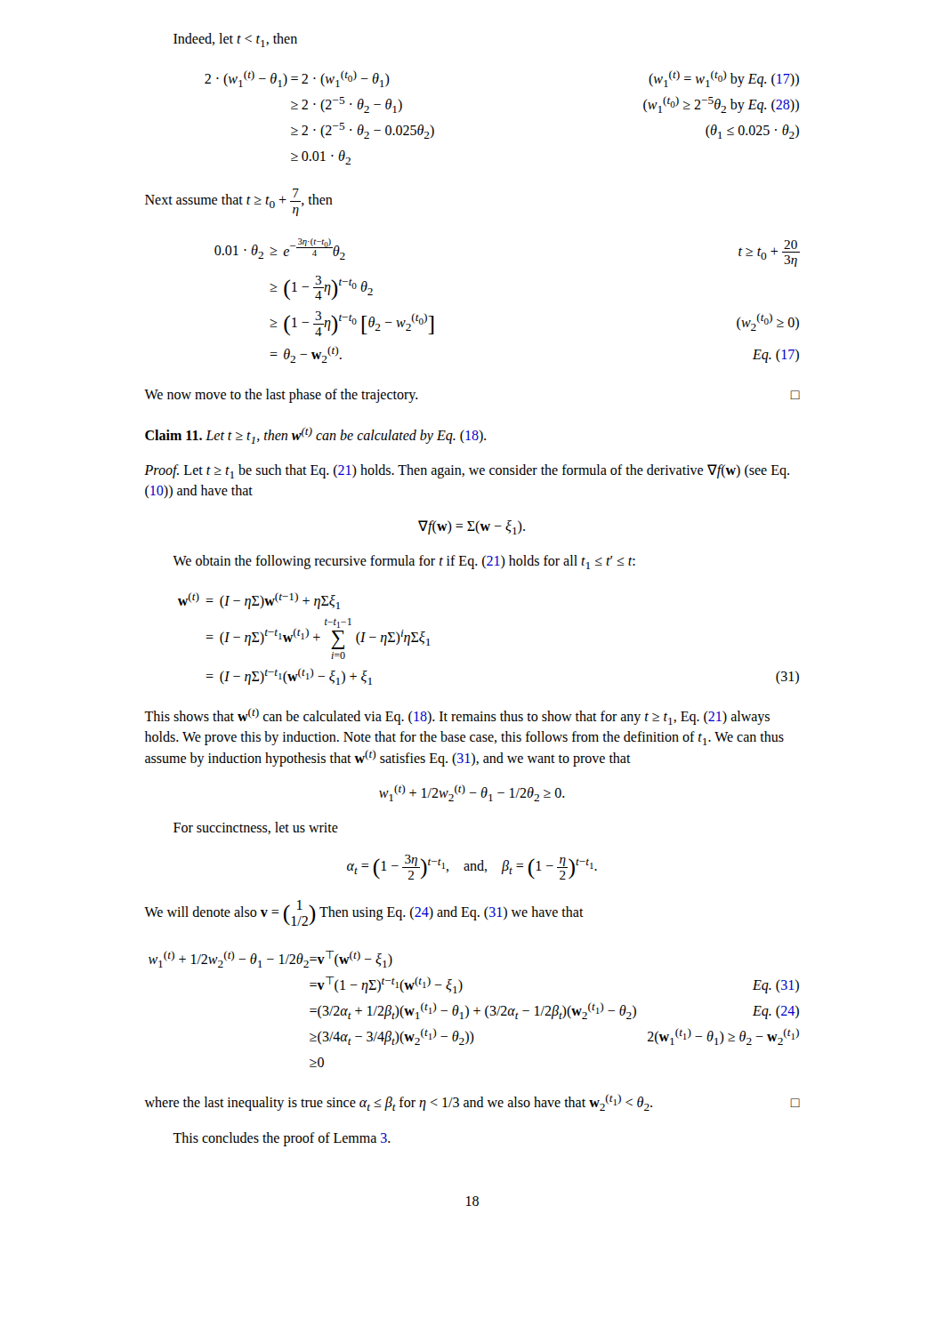Indeed, let t < t1, then
| 2 · ( w 1 ( t ) − θ 1 ) | = | 2 · ( w 1 ( t 0 ) − θ 1 ) | ( w 1 ( t ) = w 1 ( t 0 ) by Eq. ( 17 )) |
| | ≥ | 2 · (2 −5 · θ 2 − θ 1 ) | ( w 1 ( t 0 ) ≥ 2 −5 θ 2 by Eq. ( 28 )) |
| | ≥ | 2 · (2 −5 · θ 2 − 0.025 θ 2 ) | ( θ 1 ≤ 0.025 · θ 2 ) |
| | ≥ | 0.01 · θ 2 | |
Next assume that t ≥ t0 + 7 η, then
| 0.01 · θ 2 | ≥ | e − 3 η ·( t − t 0 ) 4 θ 2 | t ≥ t 0 + 20 3 η |
| | ≥ | ( 1 − 3 4 η ) t − t 0 θ 2 | |
| | ≥ | ( 1 − 3 4 η ) t − t 0 [ θ 2 − w 2 ( t 0 ) ] | ( w 2 ( t 0 ) ≥ 0) |
| | = | θ 2 − w 2 ( t ) . | Eq. ( 17 ) |
We now move to the last phase of the trajectory. □
Claim 11. Let t ≥ t1, then w(t) can be calculated by Eq. (18).
Proof. Let t ≥ t1 be such that Eq. (21) holds. Then again, we consider the formula of the derivative ∇f(w) (see Eq. (10)) and have that
∇f(w) = Σ(w − ξ1).
We obtain the following recursive formula for t if Eq. (21) holds for all t1 ≤ t′ ≤ t:
| w ( t ) | = | ( I − η Σ) w ( t −1) + η Σ ξ 1 | |
| | = | ( I − η Σ) t − t 1 w ( t 1 ) + t − t 1 −1 ∑ i =0 ( I − η Σ) i η Σ ξ 1 | |
| | = | ( I − η Σ) t − t 1 ( w ( t 1 ) − ξ 1 ) + ξ 1 | (31) |
This shows that w(t) can be calculated via Eq. (18). It remains thus to show that for any t ≥ t1, Eq. (21) always holds. We prove this by induction. Note that for the base case, this follows from the definition of t1. We can thus assume by induction hypothesis that w(t) satisfies Eq. (31), and we want to prove that
w1(t) + 1/2w2(t) − θ1 − 1/2θ2 ≥ 0.
For succinctness, let us write
αt = (1 − 3η 2)t−t1, and, βt = (1 − η 2)t−t1.
We will denote also v = (1
1/2) Then using Eq. (24) and Eq. (31) we have that
| w 1 ( t ) + 1/2 w 2 ( t ) − θ 1 − 1/2 θ 2 | = | v ⊤ ( w ( t ) − ξ 1 ) | |
| | = | v ⊤ (1 − η Σ) t − t 1 ( w ( t 1 ) − ξ 1 ) | Eq. ( 31 ) |
| | = | (3/2 α t + 1/2 β t )( w 1 ( t 1 ) − θ 1 ) + (3/2 α t − 1/2 β t )( w 2 ( t 1 ) − θ 2 ) | Eq. ( 24 ) |
| | ≥ | (3/4 α t − 3/4 β t )( w 2 ( t 1 ) − θ 2 )) | 2( w 1 ( t 1 ) − θ 1 ) ≥ θ 2 − w 2 ( t 1 ) |
| | ≥ | 0 | |
where the last inequality is true since αt ≤ βt for η < 1/3 and we also have that w2(t1) < θ2. □
This concludes the proof of Lemma 3.
18